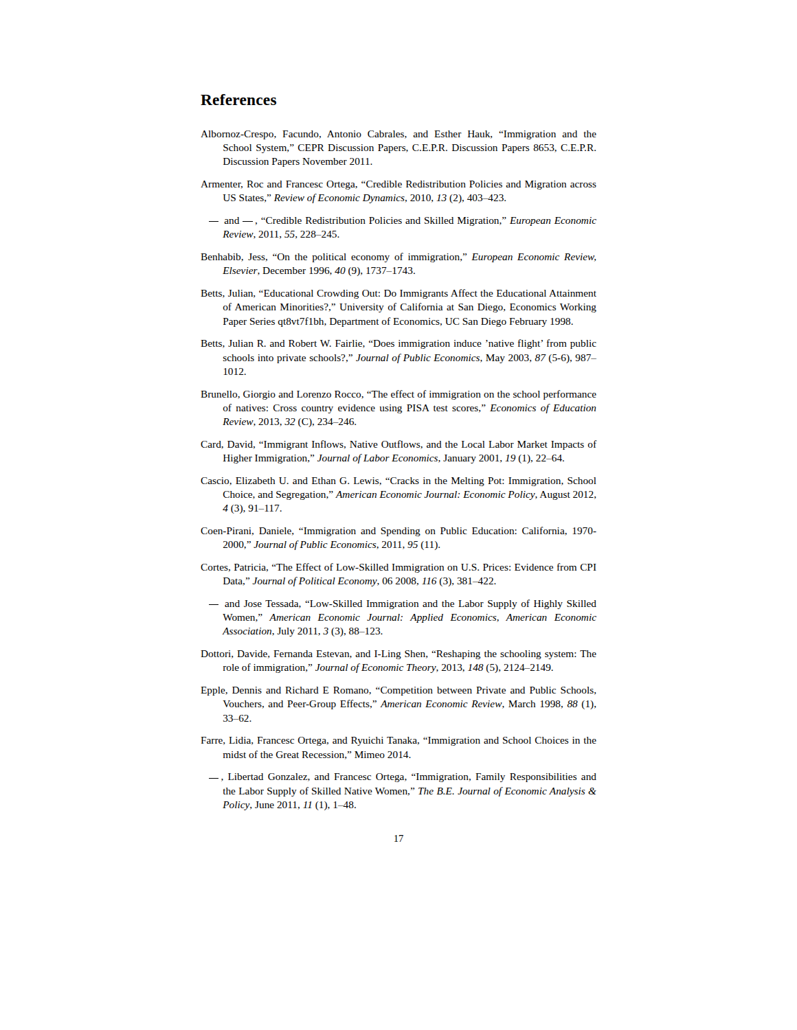References
Albornoz-Crespo, Facundo, Antonio Cabrales, and Esther Hauk, “Immigration and the School System,” CEPR Discussion Papers, C.E.P.R. Discussion Papers 8653, C.E.P.R. Discussion Papers November 2011.
Armenter, Roc and Francesc Ortega, “Credible Redistribution Policies and Migration across US States,” Review of Economic Dynamics, 2010, 13 (2), 403–423.
and , “Credible Redistribution Policies and Skilled Migration,” European Economic Review, 2011, 55, 228–245.
Benhabib, Jess, “On the political economy of immigration,” European Economic Review, Elsevier, December 1996, 40 (9), 1737–1743.
Betts, Julian, “Educational Crowding Out: Do Immigrants Affect the Educational Attainment of American Minorities?,” University of California at San Diego, Economics Working Paper Series qt8vt7f1bh, Department of Economics, UC San Diego February 1998.
Betts, Julian R. and Robert W. Fairlie, “Does immigration induce ’native flight’ from public schools into private schools?,” Journal of Public Economics, May 2003, 87 (5-6), 987–1012.
Brunello, Giorgio and Lorenzo Rocco, “The effect of immigration on the school performance of natives: Cross country evidence using PISA test scores,” Economics of Education Review, 2013, 32 (C), 234–246.
Card, David, “Immigrant Inflows, Native Outflows, and the Local Labor Market Impacts of Higher Immigration,” Journal of Labor Economics, January 2001, 19 (1), 22–64.
Cascio, Elizabeth U. and Ethan G. Lewis, “Cracks in the Melting Pot: Immigration, School Choice, and Segregation,” American Economic Journal: Economic Policy, August 2012, 4 (3), 91–117.
Coen-Pirani, Daniele, “Immigration and Spending on Public Education: California, 1970-2000,” Journal of Public Economics, 2011, 95 (11).
Cortes, Patricia, “The Effect of Low-Skilled Immigration on U.S. Prices: Evidence from CPI Data,” Journal of Political Economy, 06 2008, 116 (3), 381–422.
and Jose Tessada, “Low-Skilled Immigration and the Labor Supply of Highly Skilled Women,” American Economic Journal: Applied Economics, American Economic Association, July 2011, 3 (3), 88–123.
Dottori, Davide, Fernanda Estevan, and I-Ling Shen, “Reshaping the schooling system: The role of immigration,” Journal of Economic Theory, 2013, 148 (5), 2124–2149.
Epple, Dennis and Richard E Romano, “Competition between Private and Public Schools, Vouchers, and Peer-Group Effects,” American Economic Review, March 1998, 88 (1), 33–62.
Farre, Lidia, Francesc Ortega, and Ryuichi Tanaka, “Immigration and School Choices in the midst of the Great Recession,” Mimeo 2014.
, Libertad Gonzalez, and Francesc Ortega, “Immigration, Family Responsibilities and the Labor Supply of Skilled Native Women,” The B.E. Journal of Economic Analysis & Policy, June 2011, 11 (1), 1–48.
17